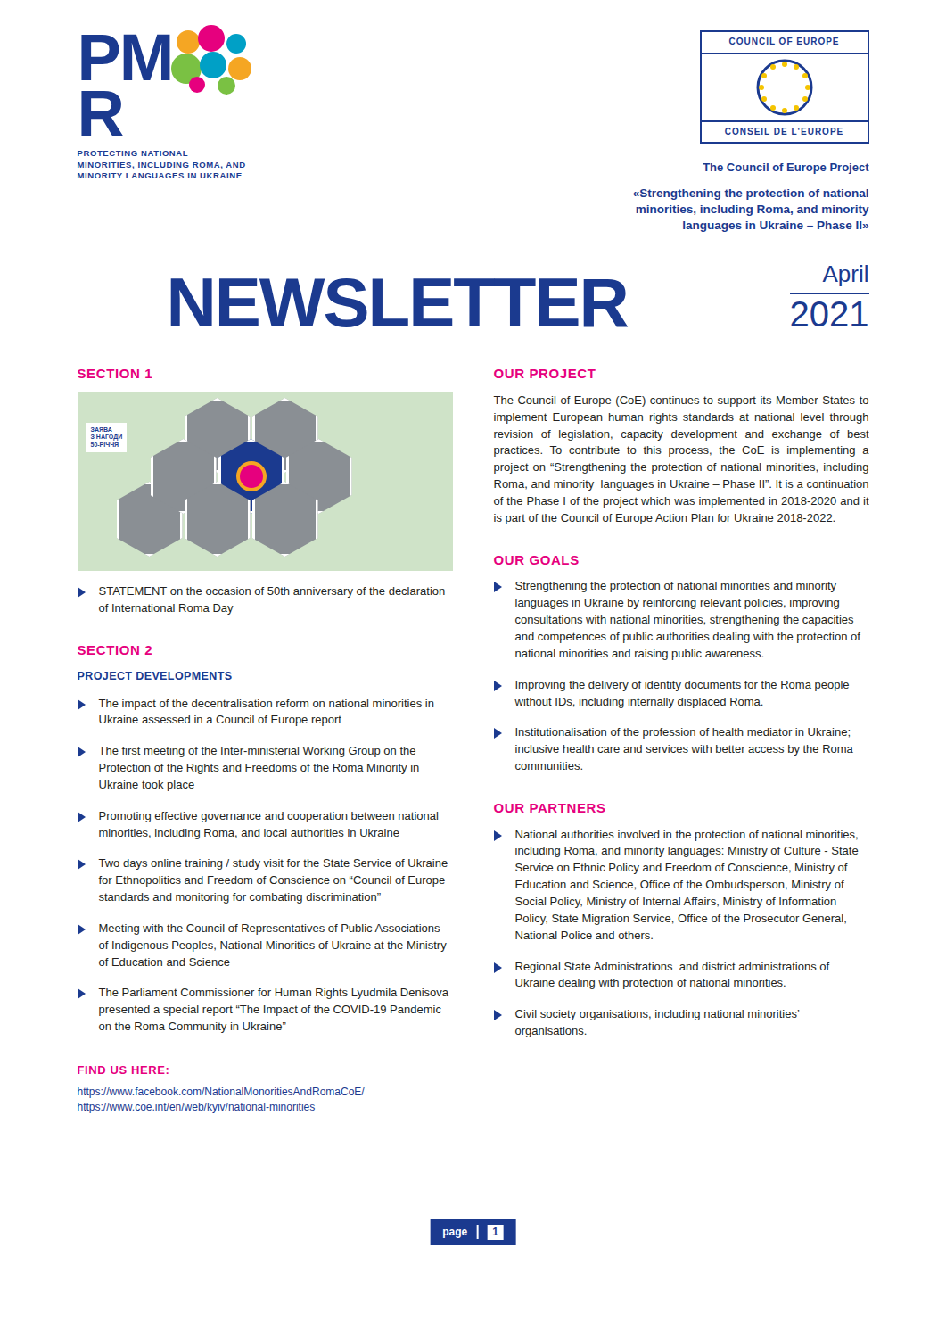PM
R
Protecting national minorities, including Roma, and minority languages in Ukraine
COUNCIL OF EUROPE
CONSEIL DE L'EUROPE
The Council of Europe Project
«Strengthening the protection of national
minorities, including Roma, and minority
languages in Ukraine – Phase II»
NEWSLETTER
April 2021
Section 1
ЗАЯВА
З НАГОДИ
50-РІЧЧЯ
STATEMENT on the occasion of 50th anniversary of the declaration of International Roma Day
Section 2
Project developments
The impact of the decentralisation reform on national minorities in Ukraine assessed in a Council of Europe report
The first meeting of the Inter-ministerial Working Group on the Protection of the Rights and Freedoms of the Roma Minority in Ukraine took place
Promoting effective governance and cooperation between national minorities, including Roma, and local authorities in Ukraine
Two days online training / study visit for the State Service of Ukraine for Ethnopolitics and Freedom of Conscience on “Council of Europe standards and monitoring for combating discrimination”
Meeting with the Council of Representatives of Public Associations of Indigenous Peoples, National Minorities of Ukraine at the Ministry of Education and Science
The Parliament Commissioner for Human Rights Lyudmila Denisova presented a special report “The Impact of the COVID-19 Pandemic on the Roma Community in Ukraine”
Find us here:
https://www.facebook.com/NationalMonoritiesAndRomaCoE/ https://www.coe.int/en/web/kyiv/national-minorities
Our project
The Council of Europe (CoE) continues to support its Member States to implement European human rights standards at national level through revision of legislation, capacity development and exchange of best practices. To contribute to this process, the CoE is implementing a project on “Strengthening the protection of national minorities, including Roma, and minority languages in Ukraine – Phase II”. It is a continuation of the Phase I of the project which was implemented in 2018-2020 and it is part of the Council of Europe Action Plan for Ukraine 2018-2022.
Our goals
Strengthening the protection of national minorities and minority languages in Ukraine by reinforcing relevant policies, improving consultations with national minorities, strengthening the capacities and competences of public authorities dealing with the protection of national minorities and raising public awareness.
Improving the delivery of identity documents for the Roma people without IDs, including internally displaced Roma.
Institutionalisation of the profession of health mediator in Ukraine; inclusive health care and services with better access by the Roma communities.
Our partners
National authorities involved in the protection of national minorities, including Roma, and minority languages: Ministry of Culture - State Service on Ethnic Policy and Freedom of Conscience, Ministry of Education and Science, Office of the Ombudsperson, Ministry of Social Policy, Ministry of Internal Affairs, Ministry of Information Policy, State Migration Service, Office of the Prosecutor General, National Police and others.
Regional State Administrations and district administrations of Ukraine dealing with protection of national minorities.
Civil society organisations, including national minorities’ organisations.
page 1